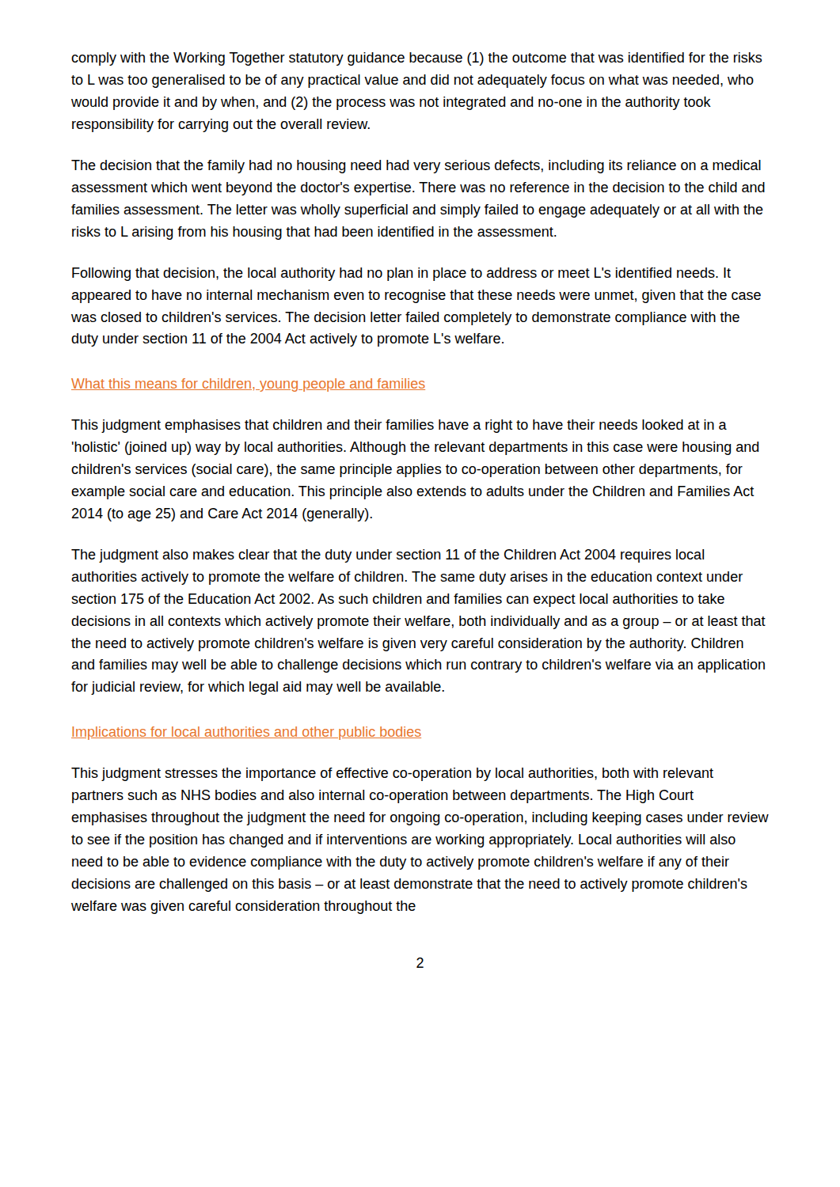comply with the Working Together statutory guidance because (1) the outcome that was identified for the risks to L was too generalised to be of any practical value and did not adequately focus on what was needed, who would provide it and by when, and (2) the process was not integrated and no-one in the authority took responsibility for carrying out the overall review.
The decision that the family had no housing need had very serious defects, including its reliance on a medical assessment which went beyond the doctor's expertise. There was no reference in the decision to the child and families assessment. The letter was wholly superficial and simply failed to engage adequately or at all with the risks to L arising from his housing that had been identified in the assessment.
Following that decision, the local authority had no plan in place to address or meet L's identified needs. It appeared to have no internal mechanism even to recognise that these needs were unmet, given that the case was closed to children's services. The decision letter failed completely to demonstrate compliance with the duty under section 11 of the 2004 Act actively to promote L's welfare.
What this means for children, young people and families
This judgment emphasises that children and their families have a right to have their needs looked at in a 'holistic' (joined up) way by local authorities. Although the relevant departments in this case were housing and children's services (social care), the same principle applies to co-operation between other departments, for example social care and education. This principle also extends to adults under the Children and Families Act 2014 (to age 25) and Care Act 2014 (generally).
The judgment also makes clear that the duty under section 11 of the Children Act 2004 requires local authorities actively to promote the welfare of children. The same duty arises in the education context under section 175 of the Education Act 2002. As such children and families can expect local authorities to take decisions in all contexts which actively promote their welfare, both individually and as a group – or at least that the need to actively promote children's welfare is given very careful consideration by the authority. Children and families may well be able to challenge decisions which run contrary to children's welfare via an application for judicial review, for which legal aid may well be available.
Implications for local authorities and other public bodies
This judgment stresses the importance of effective co-operation by local authorities, both with relevant partners such as NHS bodies and also internal co-operation between departments. The High Court emphasises throughout the judgment the need for ongoing co-operation, including keeping cases under review to see if the position has changed and if interventions are working appropriately. Local authorities will also need to be able to evidence compliance with the duty to actively promote children's welfare if any of their decisions are challenged on this basis – or at least demonstrate that the need to actively promote children's welfare was given careful consideration throughout the
2